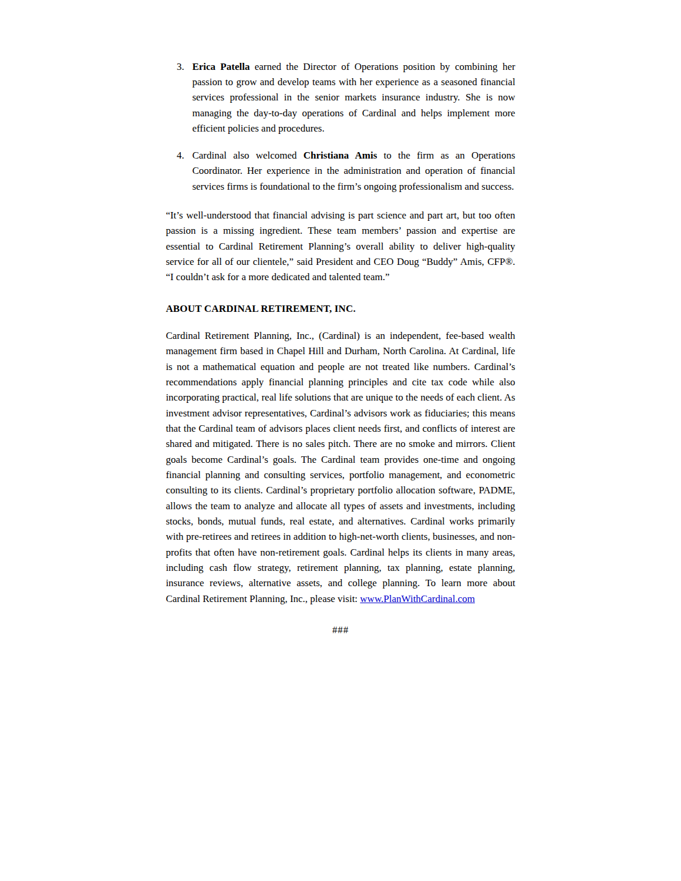Erica Patella earned the Director of Operations position by combining her passion to grow and develop teams with her experience as a seasoned financial services professional in the senior markets insurance industry. She is now managing the day-to-day operations of Cardinal and helps implement more efficient policies and procedures.
Cardinal also welcomed Christiana Amis to the firm as an Operations Coordinator. Her experience in the administration and operation of financial services firms is foundational to the firm’s ongoing professionalism and success.
“It’s well-understood that financial advising is part science and part art, but too often passion is a missing ingredient. These team members’ passion and expertise are essential to Cardinal Retirement Planning’s overall ability to deliver high-quality service for all of our clientele,” said President and CEO Doug “Buddy” Amis, CFP®. “I couldn’t ask for a more dedicated and talented team.”
ABOUT CARDINAL RETIREMENT, INC.
Cardinal Retirement Planning, Inc., (Cardinal) is an independent, fee-based wealth management firm based in Chapel Hill and Durham, North Carolina. At Cardinal, life is not a mathematical equation and people are not treated like numbers. Cardinal’s recommendations apply financial planning principles and cite tax code while also incorporating practical, real life solutions that are unique to the needs of each client. As investment advisor representatives, Cardinal’s advisors work as fiduciaries; this means that the Cardinal team of advisors places client needs first, and conflicts of interest are shared and mitigated. There is no sales pitch. There are no smoke and mirrors. Client goals become Cardinal’s goals. The Cardinal team provides one-time and ongoing financial planning and consulting services, portfolio management, and econometric consulting to its clients. Cardinal’s proprietary portfolio allocation software, PADME, allows the team to analyze and allocate all types of assets and investments, including stocks, bonds, mutual funds, real estate, and alternatives. Cardinal works primarily with pre-retirees and retirees in addition to high-net-worth clients, businesses, and non-profits that often have non-retirement goals. Cardinal helps its clients in many areas, including cash flow strategy, retirement planning, tax planning, estate planning, insurance reviews, alternative assets, and college planning. To learn more about Cardinal Retirement Planning, Inc., please visit: www.PlanWithCardinal.com
###